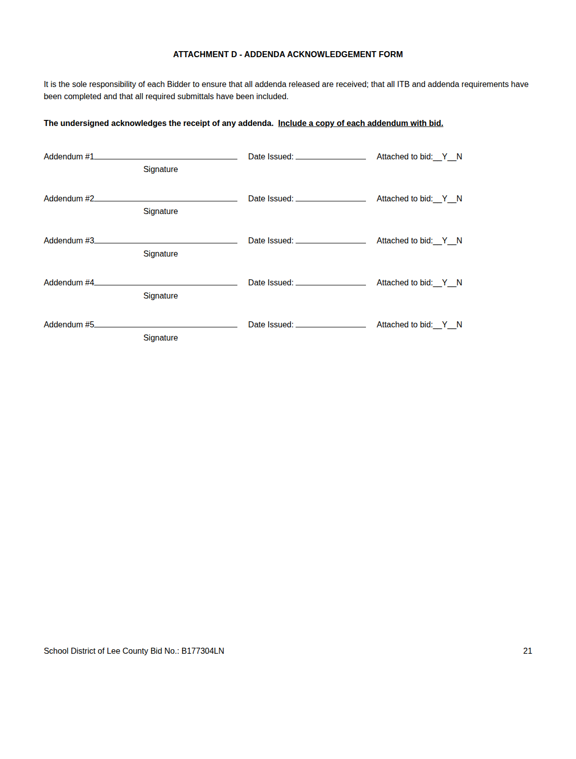ATTACHMENT D - ADDENDA ACKNOWLEDGEMENT FORM
It is the sole responsibility of each Bidder to ensure that all addenda released are received; that all ITB and addenda requirements have been completed and that all required submittals have been included.
The undersigned acknowledges the receipt of any addenda. Include a copy of each addendum with bid.
Addendum #1 Date Issued: Attached to bid:__Y__N
Signature
Addendum #2 Date Issued: Attached to bid:__Y__N
Signature
Addendum #3 Date Issued: Attached to bid:__Y__N
Signature
Addendum #4 Date Issued: Attached to bid:__Y__N
Signature
Addendum #5 Date Issued: Attached to bid:__Y__N
Signature
School District of Lee County Bid No.: B177304LN 21